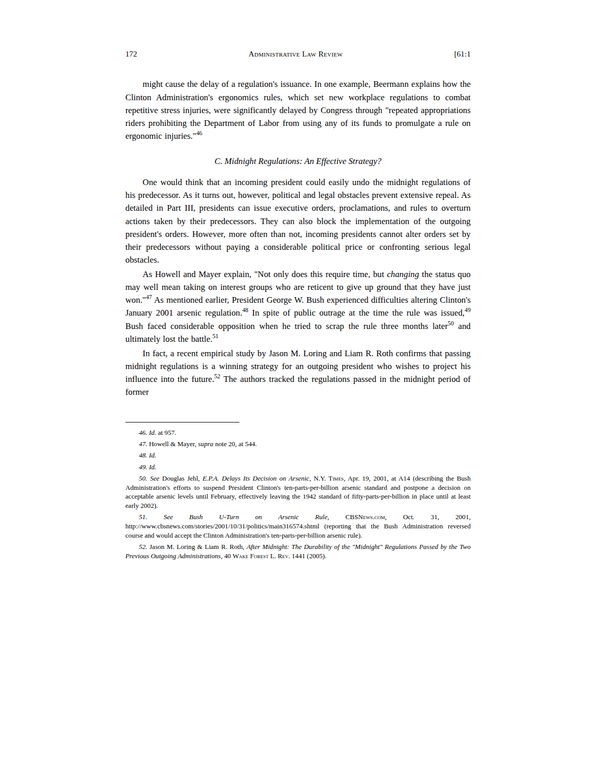172 Administrative Law Review [61:1
might cause the delay of a regulation's issuance. In one example, Beermann explains how the Clinton Administration's ergonomics rules, which set new workplace regulations to combat repetitive stress injuries, were significantly delayed by Congress through "repeated appropriations riders prohibiting the Department of Labor from using any of its funds to promulgate a rule on ergonomic injuries."46
C. Midnight Regulations: An Effective Strategy?
One would think that an incoming president could easily undo the midnight regulations of his predecessor. As it turns out, however, political and legal obstacles prevent extensive repeal. As detailed in Part III, presidents can issue executive orders, proclamations, and rules to overturn actions taken by their predecessors. They can also block the implementation of the outgoing president's orders. However, more often than not, incoming presidents cannot alter orders set by their predecessors without paying a considerable political price or confronting serious legal obstacles.
As Howell and Mayer explain, "Not only does this require time, but changing the status quo may well mean taking on interest groups who are reticent to give up ground that they have just won."47 As mentioned earlier, President George W. Bush experienced difficulties altering Clinton's January 2001 arsenic regulation.48 In spite of public outrage at the time the rule was issued,49 Bush faced considerable opposition when he tried to scrap the rule three months later50 and ultimately lost the battle.51
In fact, a recent empirical study by Jason M. Loring and Liam R. Roth confirms that passing midnight regulations is a winning strategy for an outgoing president who wishes to project his influence into the future.52 The authors tracked the regulations passed in the midnight period of former
46. Id. at 957.
47. Howell & Mayer, supra note 20, at 544.
48. Id.
49. Id.
50. See Douglas Jehl, E.P.A. Delays Its Decision on Arsenic, N.Y. Times, Apr. 19, 2001, at A14 (describing the Bush Administration's efforts to suspend President Clinton's ten-parts-per-billion arsenic standard and postpone a decision on acceptable arsenic levels until February, effectively leaving the 1942 standard of fifty-parts-per-billion in place until at least early 2002).
51. See Bush U-Turn on Arsenic Rule, CBSNews.com, Oct. 31, 2001, http://www.cbsnews.com/stories/2001/10/31/politics/main316574.shtml (reporting that the Bush Administration reversed course and would accept the Clinton Administration's ten-parts-per-billion arsenic rule).
52. Jason M. Loring & Liam R. Roth, After Midnight: The Durability of the "Midnight" Regulations Passed by the Two Previous Outgoing Administrations, 40 Wake Forest L. Rev. 1441 (2005).